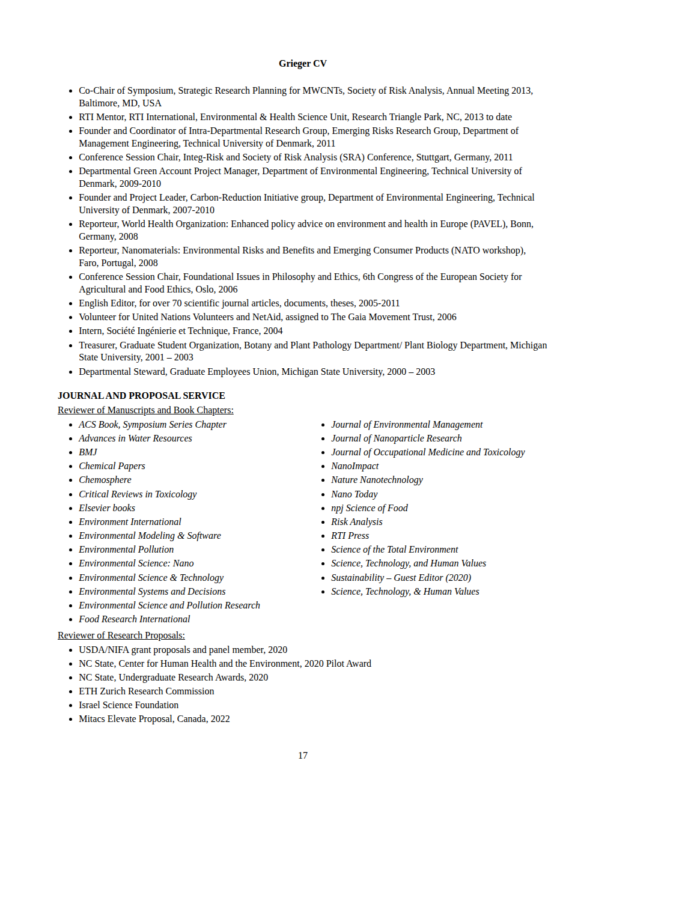Grieger CV
Co-Chair of Symposium, Strategic Research Planning for MWCNTs, Society of Risk Analysis, Annual Meeting 2013, Baltimore, MD, USA
RTI Mentor, RTI International, Environmental & Health Science Unit, Research Triangle Park, NC, 2013 to date
Founder and Coordinator of Intra-Departmental Research Group, Emerging Risks Research Group, Department of Management Engineering, Technical University of Denmark, 2011
Conference Session Chair, Integ-Risk and Society of Risk Analysis (SRA) Conference, Stuttgart, Germany, 2011
Departmental Green Account Project Manager, Department of Environmental Engineering, Technical University of Denmark, 2009-2010
Founder and Project Leader, Carbon-Reduction Initiative group, Department of Environmental Engineering, Technical University of Denmark, 2007-2010
Reporteur, World Health Organization: Enhanced policy advice on environment and health in Europe (PAVEL), Bonn, Germany, 2008
Reporteur, Nanomaterials: Environmental Risks and Benefits and Emerging Consumer Products (NATO workshop), Faro, Portugal, 2008
Conference Session Chair, Foundational Issues in Philosophy and Ethics, 6th Congress of the European Society for Agricultural and Food Ethics, Oslo, 2006
English Editor, for over 70 scientific journal articles, documents, theses, 2005-2011
Volunteer for United Nations Volunteers and NetAid, assigned to The Gaia Movement Trust, 2006
Intern, Société Ingénierie et Technique, France, 2004
Treasurer, Graduate Student Organization, Botany and Plant Pathology Department/ Plant Biology Department, Michigan State University, 2001 – 2003
Departmental Steward, Graduate Employees Union, Michigan State University, 2000 – 2003
Journal and Proposal Service
Reviewer of Manuscripts and Book Chapters:
ACS Book, Symposium Series Chapter
Advances in Water Resources
BMJ
Chemical Papers
Chemosphere
Critical Reviews in Toxicology
Elsevier books
Environment International
Environmental Modeling & Software
Environmental Pollution
Environmental Science: Nano
Environmental Science & Technology
Environmental Systems and Decisions
Environmental Science and Pollution Research
Food Research International
Journal of Environmental Management
Journal of Nanoparticle Research
Journal of Occupational Medicine and Toxicology
NanoImpact
Nature Nanotechnology
Nano Today
npj Science of Food
Risk Analysis
RTI Press
Science of the Total Environment
Science, Technology, and Human Values
Sustainability – Guest Editor (2020)
Science, Technology, & Human Values
Reviewer of Research Proposals:
USDA/NIFA grant proposals and panel member, 2020
NC State, Center for Human Health and the Environment, 2020 Pilot Award
NC State, Undergraduate Research Awards, 2020
ETH Zurich Research Commission
Israel Science Foundation
Mitacs Elevate Proposal, Canada, 2022
17